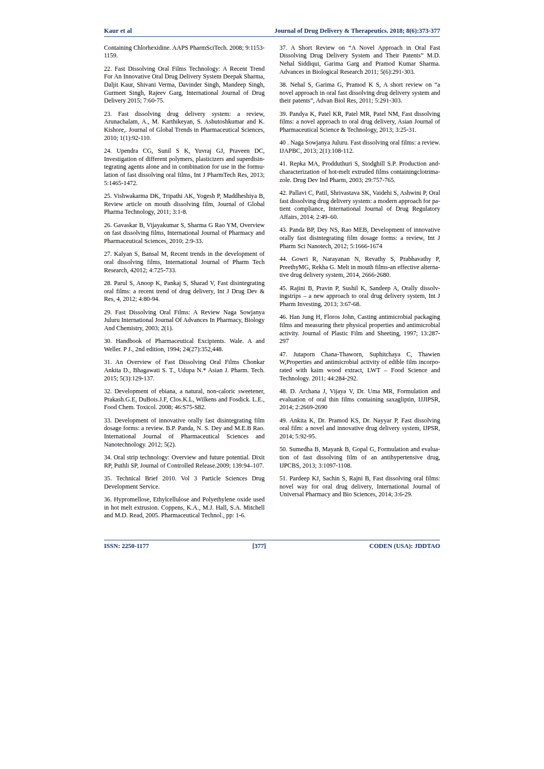Kaur et al
Journal of Drug Delivery & Therapeutics. 2018; 8(6):373-377
Containing Chlorhexidine. AAPS PharmSciTech. 2008; 9:1153-1159.
22. Fast Dissolving Oral Films Technology: A Recent Trend For An Innovative Oral Drug Delivery System Deepak Sharma, Daljit Kaur, Shivani Verma, Davinder Singh, Mandeep Singh, Gurmeet Singh, Rajeev Garg, International Journal of Drug Delivery 2015; 7:60-75.
23. Fast dissolving drug delivery system: a review, Arunachalam, A., M. Karthikeyan, S. Ashutoshkumar and K. Kishore,. Journal of Global Trends in Pharmaceutical Sciences, 2010; 1(1):92-110.
24. Upendra CG, Sunil S K, Yuvraj GJ, Praveen DC, Investigation of different polymers, plasticizers and superdisintegrating agents alone and in combination for use in the formulation of fast dissolving oral films, Int J PharmTech Res, 2013; 5:1465-1472.
25. Vishwakarma DK, Tripathi AK, Yogesh P, Maddheshiya B, Review article on mouth dissolving film, Journal of Global Pharma Technology, 2011; 3:1-8.
26. Gavaskar B, Vijayakumar S, Sharma G Rao YM, Overview on fast dissolving films, International Journal of Pharmacy and Pharmaceutical Sciences, 2010; 2:9-33.
27. Kalyan S, Bansal M, Recent trends in the development of oral dissolving films, International Journal of Pharm Tech Research, 42012; 4:725-733.
28. Parul S, Anoop K, Pankaj S, Sharad V, Fast disintegrating oral films: a recent trend of drug delivery, Int J Drug Dev & Res, 4, 2012; 4:80-94.
29. Fast Dissolving Oral Films: A Review Naga Sowjanya Juluru International Journal Of Advances In Pharmacy, Biology And Chemistry, 2003; 2(1).
30. Handbook of Pharmaceutical Excipients. Wale. A and Weller. P J., 2nd edition, 1994; 24(27):352,448.
31. An Overview of Fast Dissolving Oral Films Chonkar Ankita D., Bhagawati S. T., Udupa N.* Asian J. Pharm. Tech. 2015; 5(3):129-137.
32. Development of ebiana, a natural, non-caloric sweetener, Prakash.G.E, DuBois.J.F, Clos.K.L, Wilkens and Fosdick. L.E., Food Chem. Toxicol. 2008; 46:S75-S82.
33. Development of innovative orally fast disintegrating film dosage forms: a review. B.P. Panda, N. S. Dey and M.E.B Rao. International Journal of Pharmaceutical Sciences and Nanotechnology. 2012; 5(2).
34. Oral strip technology: Overview and future potential. Dixit RP, Puthli SP, Journal of Controlled Release.2009; 139:94–107.
35. Technical Brief 2010. Vol 3 Particle Sciences Drug Development Service.
36. Hypromellose, Ethylcellulose and Polyethylene oxide used in hot melt extrusion. Coppens, K.A., M.J. Hall, S.A. Mitchell and M.D. Read, 2005. Pharmaceutical Technol., pp: 1-6.
37. A Short Review on “A Novel Approach in Oral Fast Dissolving Drug Delivery System and Their Patents” M.D. Nehal Siddiqui, Garima Garg and Pramod Kumar Sharma. Advances in Biological Research 2011; 5(6):291-303.
38. Nehal S, Garima G, Pramod K S, A short review on “a novel approach in oral fast dissolving drug delivery system and their patents”, Advan Biol Res, 2011; 5:291-303.
39. Pandya K, Patel KR, Patel MR, Patel NM, Fast dissolving films: a novel approach to oral drug delivery, Asian Journal of Pharmaceutical Science & Technology, 2013; 3:25-31.
40 . Naga Sowjanya Juluru. Fast dissolving oral films: a review. IJAPBC, 2013; 2(1):108-112.
41. Repka MA, Prodduthuri S, Stodghill S.P. Production andcharacterization of hot-melt extruded films containingclotrimazole. Drug Dev Ind Pharm, 2003; 29:757-765.
42. Pallavi C, Patil, Shrivastava SK, Vaidehi S, Ashwini P, Oral fast dissolving drug delivery system: a modern approach for patient compliance, International Journal of Drug Regulatory Affairs, 2014; 2:49–60.
43. Panda BP, Dey NS, Rao MEB, Development of innovative orally fast disintegrating film dosage forms: a review, Int J Pharm Sci Nanotech, 2012; 5:1666-1674
44. Gowri R, Narayanan N, Revathy S, Prabhavathy P, PreethyMG, Rekha G. Melt in mouth films-an effective alternative drug delivery system, 2014, 2666-2680.
45. Rajini B, Pravin P, Sushil K, Sandeep A, Orally dissolvingstrips – a new approach to oral drug delivery system, Int J Pharm Investing, 2013; 3:67-68.
46. Han Jung H, Floros John, Casting antimicrobial packaging films and measuring their physical properties and antimicrobial activity. Journal of Plastic Film and Sheeting, 1997; 13:287-297
47. Jutaporn Chana-Thaworn, Suphitchaya C, Thawien W,Properties and antimicrobial activity of edible film incorporated with kaim wood extract, LWT – Food Science and Technology. 2011; 44:284-292.
48. D. Archana J, Vijaya V, Dr. Uma MR, Formulation and evaluation of oral thin films containing saxagliptin, IJJIPSR, 2014; 2:2669-2690
49. Ankita K, Dr. Pramod KS, Dr. Nayyar P, Fast dissolving oral film: a novel and innovative drug delivery system, IJPSR, 2014; 5:92-95.
50. Sumedha B, Mayank B, Gopal G, Formulation and evaluation of fast dissolving film of an antihypertensive drug, IJPCBS, 2013; 3:1097-1108.
51. Pardeep KJ, Sachin S, Rajni B, Fast dissolving oral films: novel way for oral drug delivery, International Journal of Universal Pharmacy and Bio Sciences, 2014; 3:6-29.
ISSN: 2250-1177
[377]
CODEN (USA): JDDTAO